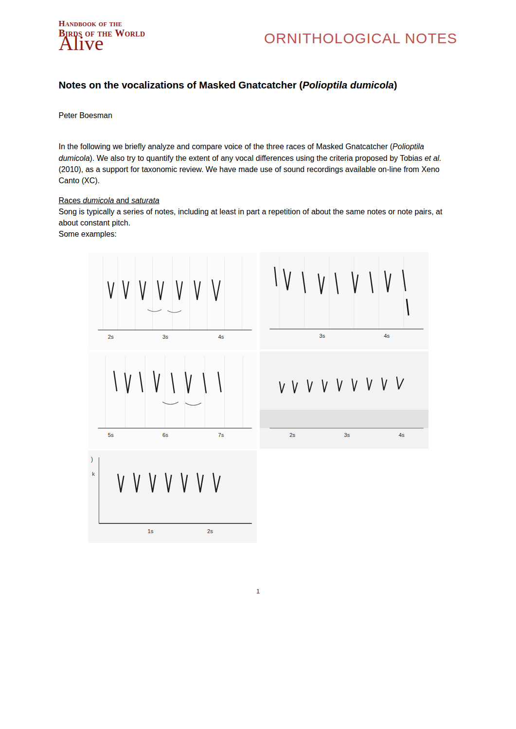Handbook of the
Birds of the World Alive
ORNITHOLOGICAL NOTES
Notes on the vocalizations of Masked Gnatcatcher (Polioptila dumicola)
Peter Boesman
In the following we briefly analyze and compare voice of the three races of Masked Gnatcatcher (Polioptila dumicola). We also try to quantify the extent of any vocal differences using the criteria proposed by Tobias et al. (2010), as a support for taxonomic review. We have made use of sound recordings available on-line from Xeno Canto (XC).
Races dumicola and saturata
Song is typically a series of notes, including at least in part a repetition of about the same notes or note pairs, at about constant pitch.
Some examples:
2s 3s 4s
3s 4s
5s 6s 7s
2s 3s 4s
) k 1s 2s
1